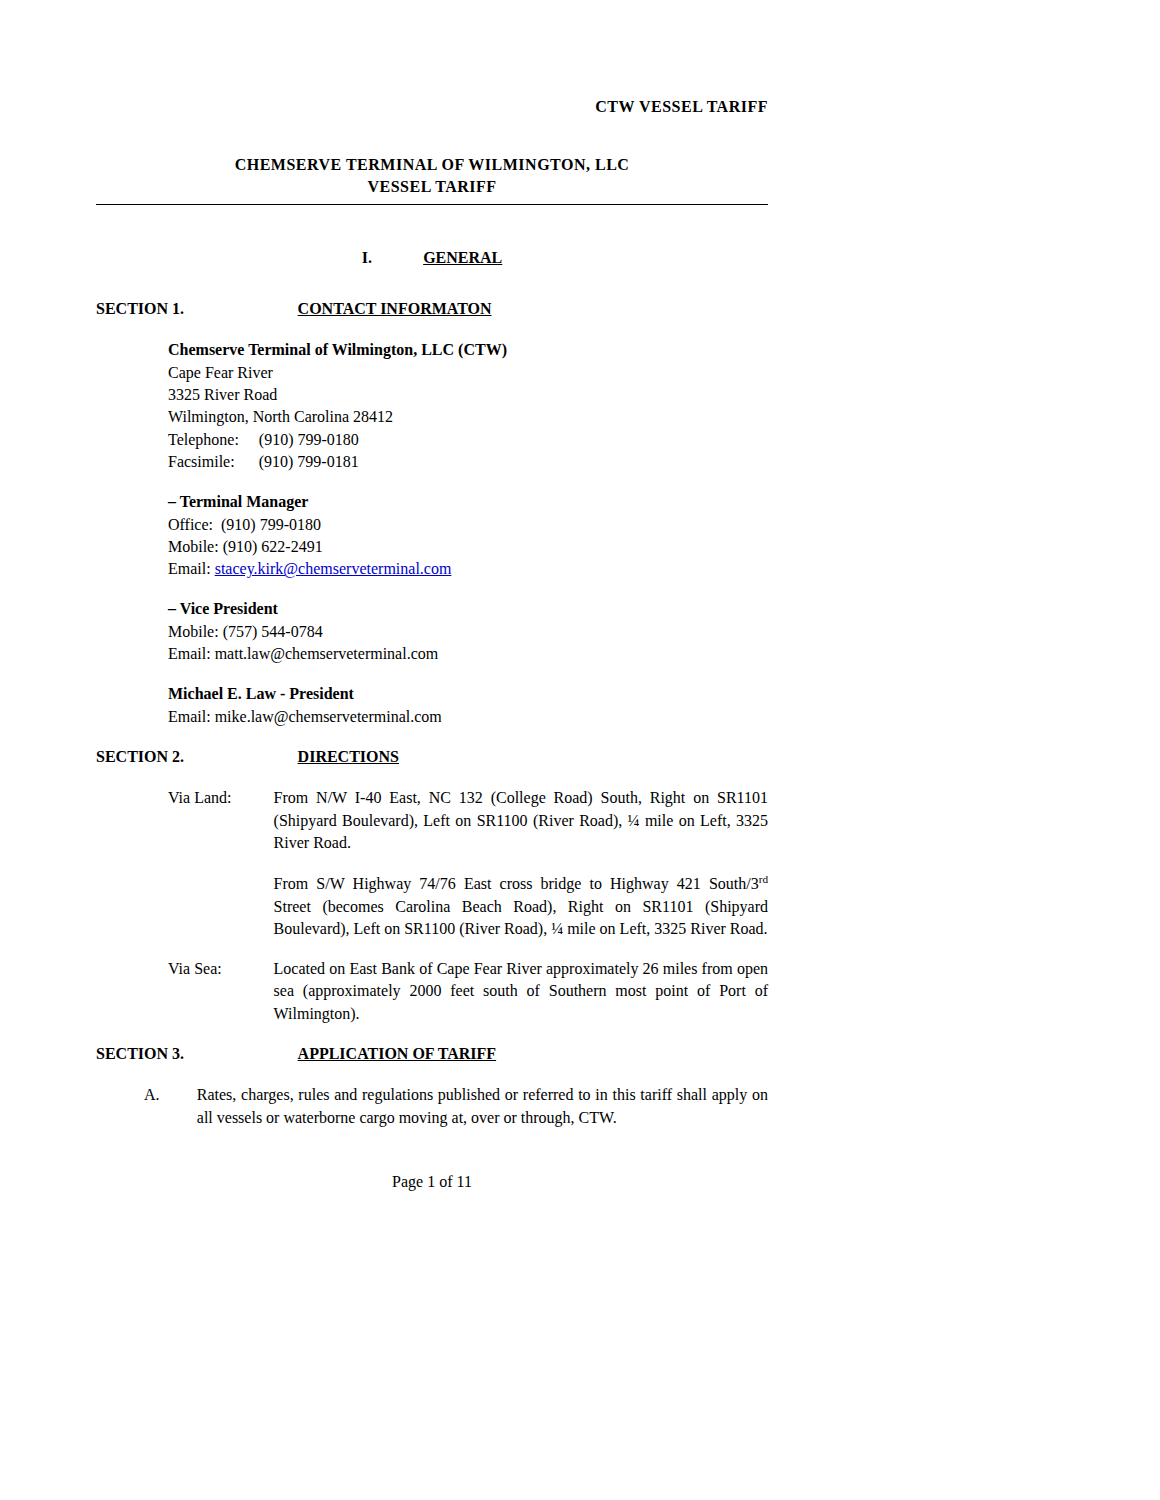CTW VESSEL TARIFF
CHEMSERVE TERMINAL OF WILMINGTON, LLC
VESSEL TARIFF
I. GENERAL
SECTION 1.
CONTACT INFORMATON
Chemserve Terminal of Wilmington, LLC (CTW)
Cape Fear River
3325 River Road
Wilmington, North Carolina 28412
Telephone: (910) 799-0180
Facsimile: (910) 799-0181
– Terminal Manager
Office: (910) 799-0180
Mobile: (910) 622-2491
Email: stacey.kirk@chemserveterminal.com
– Vice President
Mobile: (757) 544-0784
Email: matt.law@chemserveterminal.com
Michael E. Law - President
Email: mike.law@chemserveterminal.com
SECTION 2.
DIRECTIONS
Via Land:
From N/W I-40 East, NC 132 (College Road) South, Right on SR1101 (Shipyard Boulevard), Left on SR1100 (River Road), ¼ mile on Left, 3325 River Road.
From S/W Highway 74/76 East cross bridge to Highway 421 South/3rd Street (becomes Carolina Beach Road), Right on SR1101 (Shipyard Boulevard), Left on SR1100 (River Road), ¼ mile on Left, 3325 River Road.
Via Sea:
Located on East Bank of Cape Fear River approximately 26 miles from open sea (approximately 2000 feet south of Southern most point of Port of Wilmington).
SECTION 3.
APPLICATION OF TARIFF
A.
Rates, charges, rules and regulations published or referred to in this tariff shall apply on all vessels or waterborne cargo moving at, over or through, CTW.
Page 1 of 11